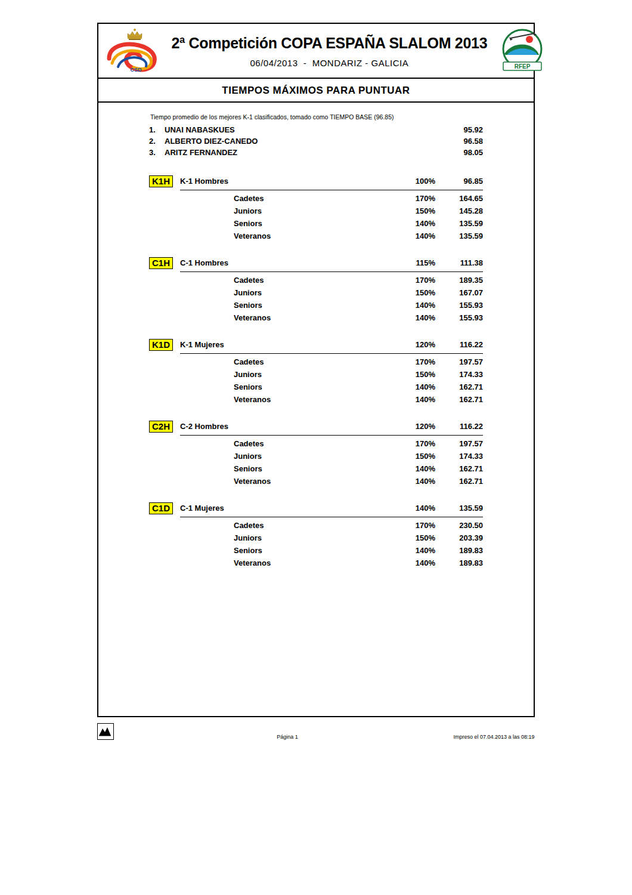CSD
2ª Competición COPA ESPAÑA SLALOM 2013
06/04/2013 - MONDARIZ - GALICIA
RFEP
TIEMPOS MÁXIMOS PARA PUNTUAR
Tiempo promedio de los mejores K-1 clasificados, tomado como TIEMPO BASE (96.85)
| 1. | UNAI NABASKUES | 95.92 |
| 2. | ALBERTO DIEZ-CANEDO | 96.58 |
| 3. | ARITZ FERNANDEZ | 98.05 |
| K1H | K-1 Hombres | 100% | 96.85 |
| | Cadetes | 170% | 164.65 |
| | Juniors | 150% | 145.28 |
| | Seniors | 140% | 135.59 |
| | Veteranos | 140% | 135.59 |
| C1H | C-1 Hombres | 115% | 111.38 |
| | Cadetes | 170% | 189.35 |
| | Juniors | 150% | 167.07 |
| | Seniors | 140% | 155.93 |
| | Veteranos | 140% | 155.93 |
| K1D | K-1 Mujeres | 120% | 116.22 |
| | Cadetes | 170% | 197.57 |
| | Juniors | 150% | 174.33 |
| | Seniors | 140% | 162.71 |
| | Veteranos | 140% | 162.71 |
| C2H | C-2 Hombres | 120% | 116.22 |
| | Cadetes | 170% | 197.57 |
| | Juniors | 150% | 174.33 |
| | Seniors | 140% | 162.71 |
| | Veteranos | 140% | 162.71 |
| C1D | C-1 Mujeres | 140% | 135.59 |
| | Cadetes | 170% | 230.50 |
| | Juniors | 150% | 203.39 |
| | Seniors | 140% | 189.83 |
| | Veteranos | 140% | 189.83 |
Página 1
Impreso el 07.04.2013 a las 08:19